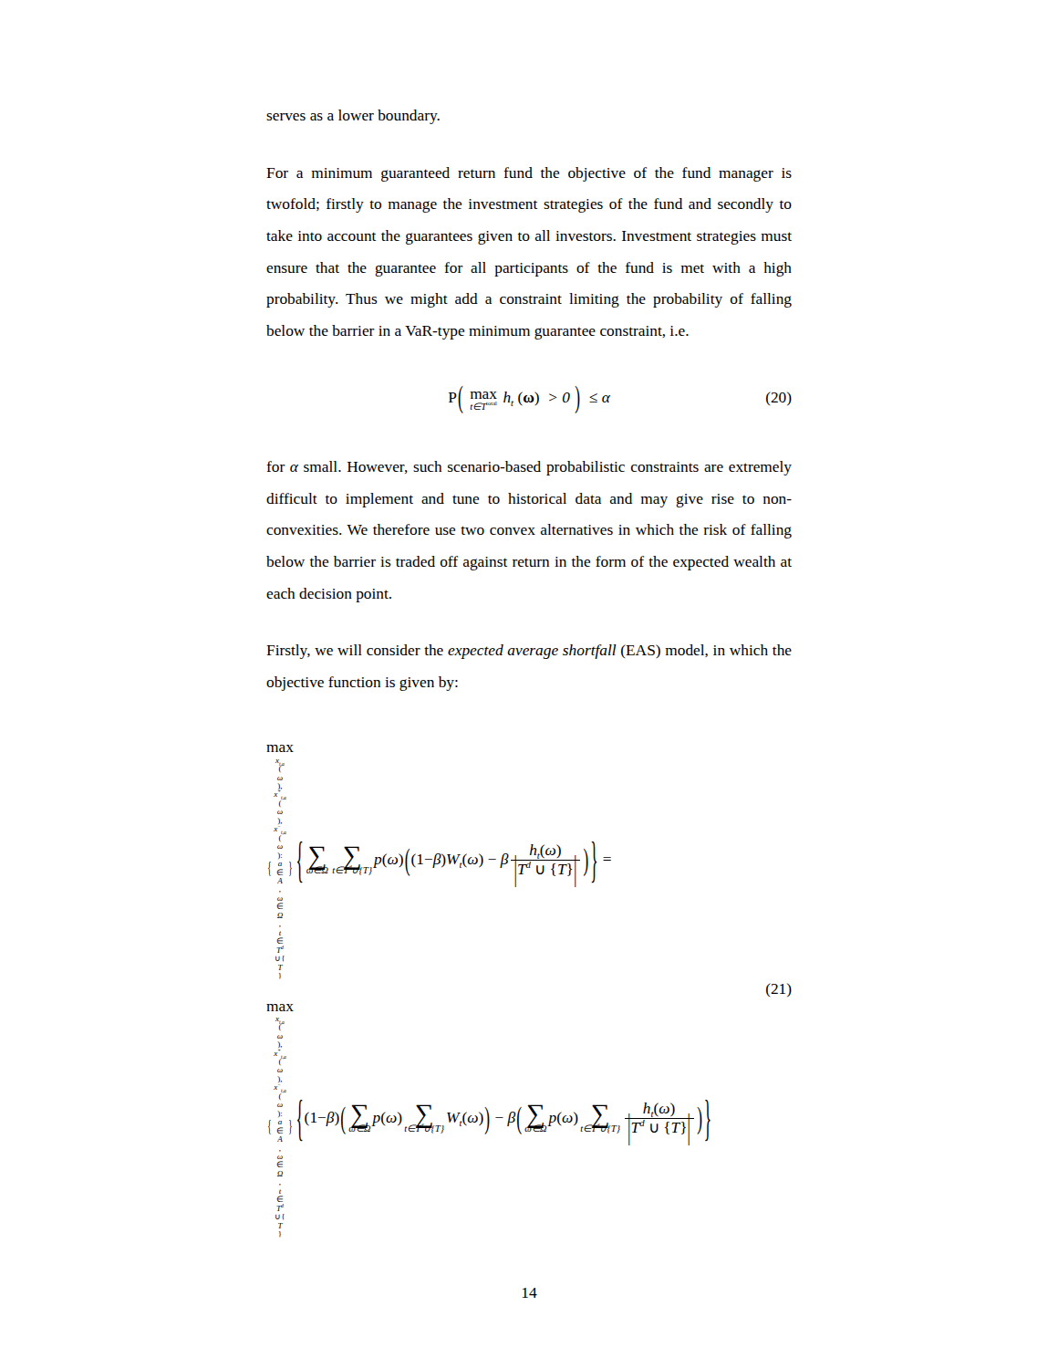serves as a lower boundary.
For a minimum guaranteed return fund the objective of the fund manager is twofold; firstly to manage the investment strategies of the fund and secondly to take into account the guarantees given to all investors. Investment strategies must ensure that the guarantee for all participants of the fund is met with a high probability. Thus we might add a constraint limiting the probability of falling below the barrier in a VaR-type minimum guarantee constraint, i.e.
P( max t∈Ttotal ht (ω) > 0 ) ≤ α
(20)
for α small. However, such scenario-based probabilistic constraints are extremely difficult to implement and tune to historical data and may give rise to non-convexities. We therefore use two convex alternatives in which the risk of falling below the barrier is traded off against return in the form of the expected wealth at each decision point.
Firstly, we will consider the expected average shortfall (EAS) model, in which the objective function is given by:
max { xt,a(ω),x+t,a(ω),x−t,a(ω): a∈A,ω∈Ω,t∈Td∪{T} } { ∑ ω∈Ω ∑ t∈Td∪{T} p(ω) ( (1−β) Wt(ω) − β ht(ω) |Td ∪ {T}| ) } =
max { xt,a(ω),x+t,a(ω),x−t,a(ω): a∈A,ω∈Ω,t∈Td∪{T} } { (1−β) ( ∑ ω∈Ω p(ω) ∑ t∈Td∪{T} Wt(ω) ) − β ( ∑ ω∈Ω p(ω) ∑ t∈Td∪{T} ht(ω) |Td ∪ {T}| ) }
(21)
14